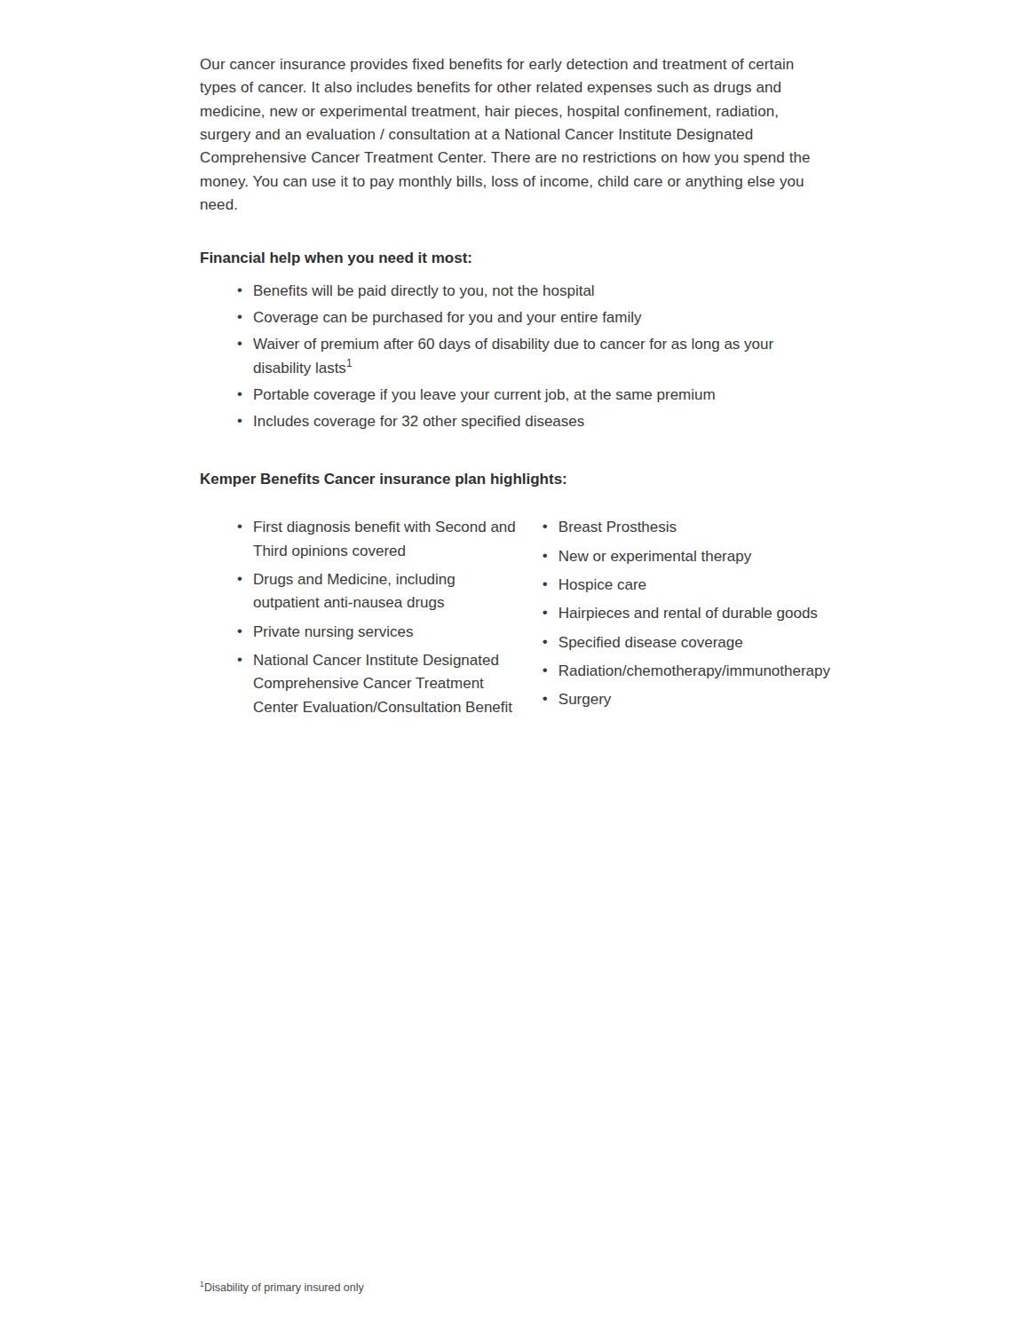Our cancer insurance provides fixed benefits for early detection and treatment of certain types of cancer. It also includes benefits for other related expenses such as drugs and medicine, new or experimental treatment, hair pieces, hospital confinement, radiation, surgery and an evaluation / consultation at a National Cancer Institute Designated Comprehensive Cancer Treatment Center. There are no restrictions on how you spend the money. You can use it to pay monthly bills, loss of income, child care or anything else you need.
Financial help when you need it most:
Benefits will be paid directly to you, not the hospital
Coverage can be purchased for you and your entire family
Waiver of premium after 60 days of disability due to cancer for as long as your disability lasts1
Portable coverage if you leave your current job, at the same premium
Includes coverage for 32 other specified diseases
Kemper Benefits Cancer insurance plan highlights:
First diagnosis benefit with Second and Third opinions covered
Drugs and Medicine, including outpatient anti-nausea drugs
Private nursing services
National Cancer Institute Designated Comprehensive Cancer Treatment Center Evaluation/Consultation Benefit
Breast Prosthesis
New or experimental therapy
Hospice care
Hairpieces and rental of durable goods
Specified disease coverage
Radiation/chemotherapy/immunotherapy
Surgery
1Disability of primary insured only